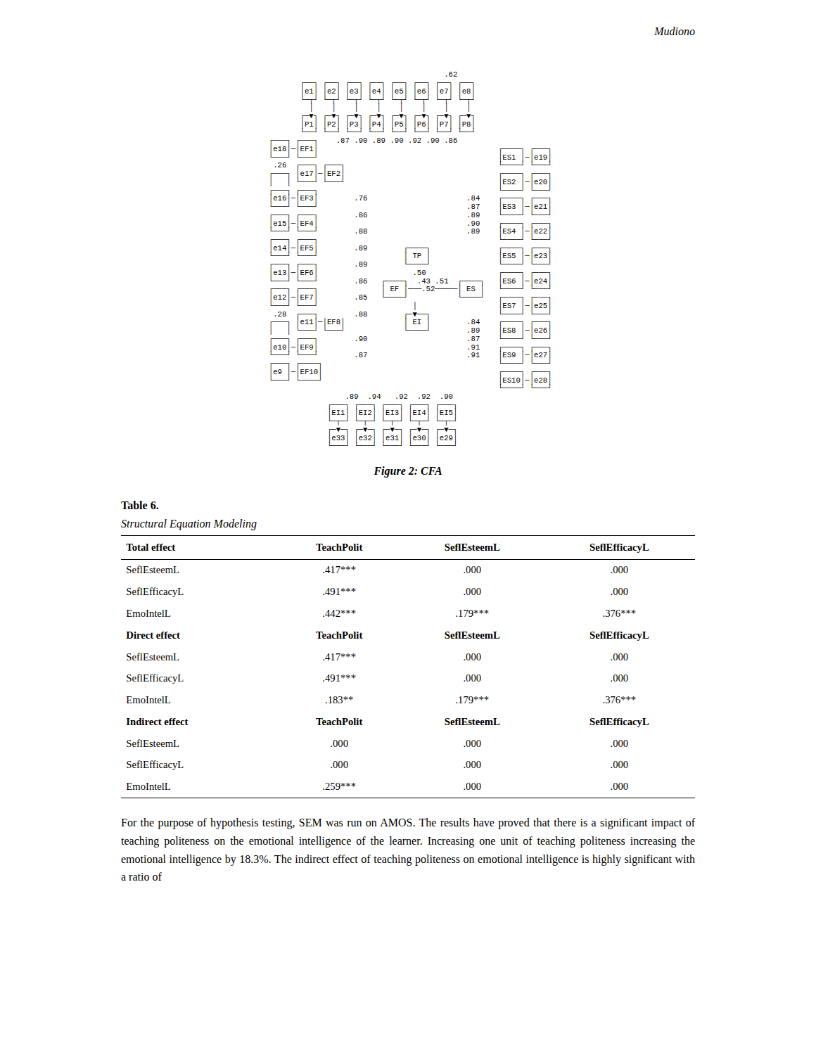Mudiono
.62 ┌──┐ ┌──┐ ┌──┐ ┌──┐ ┌──┐ ┌──┐ ┌──┐ ┌──┐ │e1│ │e2│ │e3│ │e4│ │e5│ │e6│ │e7│ │e8│ └─┬┘ └─┬┘ └─┬┘ └─┬┘ └─┬┘ └─┬┘ └─┬┘ └─┬┘ │ │ │ │ │ │ │ │ ┌─▼┐ ┌─▼┐ ┌─▼┐ ┌─▼┐ ┌─▼┐ ┌─▼┐ ┌─▼┐ ┌─▼┐ │P1│ │P2│ │P3│ │P4│ │P5│ │P6│ │P7│ │P8│ └──┘ └──┘ └──┘ └──┘ └──┘ └──┘ └──┘ └──┘ ┌───┐ ┌───┐ .87 .90 .89 .90 .92 .90 .86 │e18│─│EF1│ ┌────┐ ┌───┐ └───┘ └───┘ │ES1 │─│e19│ .26 ┌───┐ ┌───┐ └────┘ └───┘ ┌───┐ │e17│─│EF2│ ┌────┐ ┌───┐ │ │ └───┘ └───┘ │ES2 │─│e20│ ┌───┐ ┌───┐ └────┘ └───┘ │e16│─│EF3│ .76 .84 ┌────┐ ┌───┐ └───┘ └───┘ .87 │ES3 │─│e21│ ┌───┐ ┌───┐ .86 .89 └────┘ └───┘ │e15│─│EF4│ .90 ┌────┐ ┌───┐ └───┘ └───┘ .88 .89 │ES4 │─│e22│ ┌───┐ ┌───┐ └────┘ └───┘ │e14│─│EF5│ .89 ┌────┐ ┌────┐ ┌───┐ └───┘ └───┘ │ TP │ │ES5 │─│e23│ ┌───┐ ┌───┐ .89 └────┘ └────┘ └───┘ │e13│─│EF6│ .50 ┌────┐ ┌───┐ └───┘ └───┘ .86 ┌────┐ .43 .51 ┌────┐ │ES6 │─│e24│ ┌───┐ ┌───┐ │ EF │───.52─────│ ES │ └────┘ └───┘ │e12│─│EF7│ .85 └────┘ └────┘ ┌────┐ ┌───┐ └───┘ └───┘ │ │ES7 │─│e25│ .28 ┌───┐ .88 ┌─▼──┐ └────┘ └───┘ ┌───┐ │e11│─│EF8│ │ EI │ .84 ┌────┐ ┌───┐ │ │ └───┘ └───┘ └────┘ .89 │ES8 │─│e26│ ┌───┐ ┌───┐ .90 .87 └────┘ └───┘ │e10│─│EF9│ .91 ┌────┐ ┌───┐ └───┘ └───┘ .87 .91 │ES9 │─│e27│ ┌───┐ ┌────┐ └────┘ └───┘ │e9 │─│EF10│ ┌────┐ ┌───┐ └───┘ └────┘ │ES10│─│e28│ └────┘ └───┘ .89 .94 .92 .92 .90 ┌───┐ ┌───┐ ┌───┐ ┌───┐ ┌───┐ │EI1│ │EI2│ │EI3│ │EI4│ │EI5│ └─┬─┘ └─┬─┘ └─┬─┘ └─┬─┘ └─┬─┘ ┌─▼─┐ ┌─▼─┐ ┌─▼─┐ ┌─▼─┐ ┌─▼─┐ │e33│ │e32│ │e31│ │e30│ │e29│ └───┘ └───┘ └───┘ └───┘ └───┘
Figure 2: CFA
Table 6.
Structural Equation Modeling
| Total effect | TeachPolit | SeflEsteemL | SeflEfficacyL |
| --- | --- | --- | --- |
| SeflEsteemL | .417*** | .000 | .000 |
| SeflEfficacyL | .491*** | .000 | .000 |
| EmoIntelL | .442*** | .179*** | .376*** |
| Direct effect | TeachPolit | SeflEsteemL | SeflEfficacyL |
| SeflEsteemL | .417*** | .000 | .000 |
| SeflEfficacyL | .491*** | .000 | .000 |
| EmoIntelL | .183** | .179*** | .376*** |
| Indirect effect | TeachPolit | SeflEsteemL | SeflEfficacyL |
| SeflEsteemL | .000 | .000 | .000 |
| SeflEfficacyL | .000 | .000 | .000 |
| EmoIntelL | .259*** | .000 | .000 |
For the purpose of hypothesis testing, SEM was run on AMOS. The results have proved that there is a significant impact of teaching politeness on the emotional intelligence of the learner. Increasing one unit of teaching politeness increasing the emotional intelligence by 18.3%. The indirect effect of teaching politeness on emotional intelligence is highly significant with a ratio of